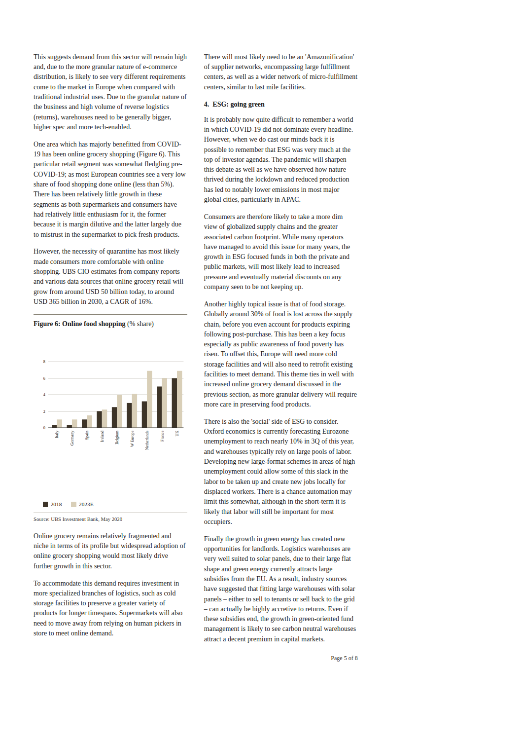This suggests demand from this sector will remain high and, due to the more granular nature of e-commerce distribution, is likely to see very different requirements come to the market in Europe when compared with traditional industrial uses. Due to the granular nature of the business and high volume of reverse logistics (returns), warehouses need to be generally bigger, higher spec and more tech-enabled.
One area which has majorly benefitted from COVID-19 has been online grocery shopping (Figure 6). This particular retail segment was somewhat fledgling pre-COVID-19; as most European countries see a very low share of food shopping done online (less than 5%). There has been relatively little growth in these segments as both supermarkets and consumers have had relatively little enthusiasm for it, the former because it is margin dilutive and the latter largely due to mistrust in the supermarket to pick fresh products.
However, the necessity of quarantine has most likely made consumers more comfortable with online shopping. UBS CIO estimates from company reports and various data sources that online grocery retail will grow from around USD 50 billion today, to around USD 365 billion in 2030, a CAGR of 16%.
Figure 6: Online food shopping (% share)
8 6 4 2 0 Italy Germany Spain Ireland Belgium W Europe Netherlands France UK
2018
2023E
Source: UBS Investment Bank, May 2020
Online grocery remains relatively fragmented and niche in terms of its profile but widespread adoption of online grocery shopping would most likely drive further growth in this sector.
To accommodate this demand requires investment in more specialized branches of logistics, such as cold storage facilities to preserve a greater variety of products for longer timespans. Supermarkets will also need to move away from relying on human pickers in store to meet online demand.
There will most likely need to be an 'Amazonification' of supplier networks, encompassing large fulfillment centers, as well as a wider network of micro-fulfillment centers, similar to last mile facilities.
4. ESG: going green
It is probably now quite difficult to remember a world in which COVID-19 did not dominate every headline. However, when we do cast our minds back it is possible to remember that ESG was very much at the top of investor agendas. The pandemic will sharpen this debate as well as we have observed how nature thrived during the lockdown and reduced production has led to notably lower emissions in most major global cities, particularly in APAC.
Consumers are therefore likely to take a more dim view of globalized supply chains and the greater associated carbon footprint. While many operators have managed to avoid this issue for many years, the growth in ESG focused funds in both the private and public markets, will most likely lead to increased pressure and eventually material discounts on any company seen to be not keeping up.
Another highly topical issue is that of food storage. Globally around 30% of food is lost across the supply chain, before you even account for products expiring following post-purchase. This has been a key focus especially as public awareness of food poverty has risen. To offset this, Europe will need more cold storage facilities and will also need to retrofit existing facilities to meet demand. This theme ties in well with increased online grocery demand discussed in the previous section, as more granular delivery will require more care in preserving food products.
There is also the 'social' side of ESG to consider. Oxford economics is currently forecasting Eurozone unemployment to reach nearly 10% in 3Q of this year, and warehouses typically rely on large pools of labor. Developing new large-format schemes in areas of high unemployment could allow some of this slack in the labor to be taken up and create new jobs locally for displaced workers. There is a chance automation may limit this somewhat, although in the short-term it is likely that labor will still be important for most occupiers.
Finally the growth in green energy has created new opportunities for landlords. Logistics warehouses are very well suited to solar panels, due to their large flat shape and green energy currently attracts large subsidies from the EU. As a result, industry sources have suggested that fitting large warehouses with solar panels – either to sell to tenants or sell back to the grid – can actually be highly accretive to returns. Even if these subsidies end, the growth in green-oriented fund management is likely to see carbon neutral warehouses attract a decent premium in capital markets.
Page 5 of 8